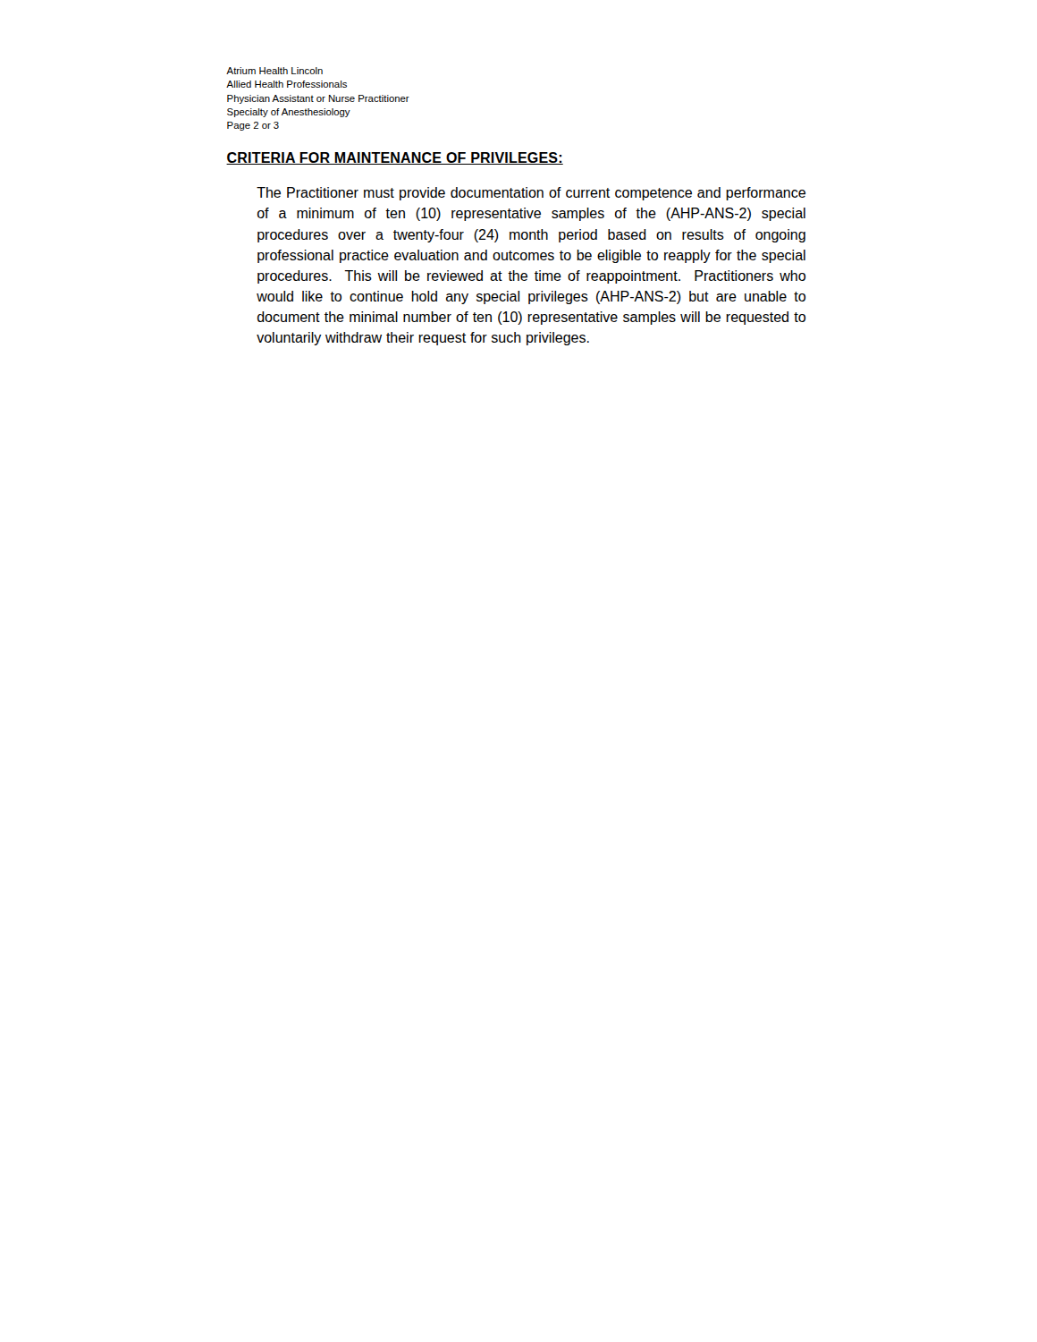Atrium Health Lincoln
Allied Health Professionals
Physician Assistant or Nurse Practitioner
Specialty of Anesthesiology
Page 2 or 3
CRITERIA FOR MAINTENANCE OF PRIVILEGES:
The Practitioner must provide documentation of current competence and performance of a minimum of ten (10) representative samples of the (AHP-ANS-2) special procedures over a twenty-four (24) month period based on results of ongoing professional practice evaluation and outcomes to be eligible to reapply for the special procedures. This will be reviewed at the time of reappointment. Practitioners who would like to continue hold any special privileges (AHP-ANS-2) but are unable to document the minimal number of ten (10) representative samples will be requested to voluntarily withdraw their request for such privileges.